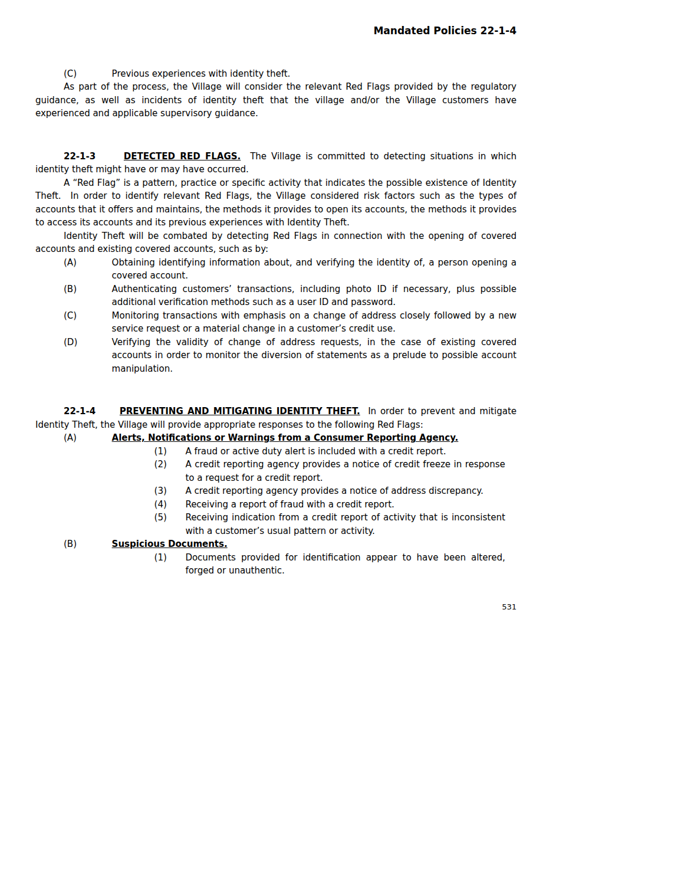Mandated Policies 22-1-4
(C)
Previous experiences with identity theft.
As part of the process, the Village will consider the relevant Red Flags provided by the regulatory guidance, as well as incidents of identity theft that the village and/or the Village customers have experienced and applicable supervisory guidance.
22-1-3 DETECTED RED FLAGS. The Village is committed to detecting situations in which identity theft might have or may have occurred.
A “Red Flag” is a pattern, practice or specific activity that indicates the possible existence of Identity Theft. In order to identify relevant Red Flags, the Village considered risk factors such as the types of accounts that it offers and maintains, the methods it provides to open its accounts, the methods it provides to access its accounts and its previous experiences with Identity Theft.
Identity Theft will be combated by detecting Red Flags in connection with the opening of covered accounts and existing covered accounts, such as by:
(A)
Obtaining identifying information about, and verifying the identity of, a person opening a covered account.
(B)
Authenticating customers’ transactions, including photo ID if necessary, plus possible additional verification methods such as a user ID and password.
(C)
Monitoring transactions with emphasis on a change of address closely followed by a new service request or a material change in a customer’s credit use.
(D)
Verifying the validity of change of address requests, in the case of existing covered accounts in order to monitor the diversion of statements as a prelude to possible account manipulation.
22-1-4 PREVENTING AND MITIGATING IDENTITY THEFT. In order to prevent and mitigate Identity Theft, the Village will provide appropriate responses to the following Red Flags:
(A)
Alerts, Notifications or Warnings from a Consumer Reporting Agency.
(1)
A fraud or active duty alert is included with a credit report.
(2)
A credit reporting agency provides a notice of credit freeze in response to a request for a credit report.
(3)
A credit reporting agency provides a notice of address discrepancy.
(4)
Receiving a report of fraud with a credit report.
(5)
Receiving indication from a credit report of activity that is inconsistent with a customer’s usual pattern or activity.
(B)
Suspicious Documents.
(1)
Documents provided for identification appear to have been altered, forged or unauthentic.
531